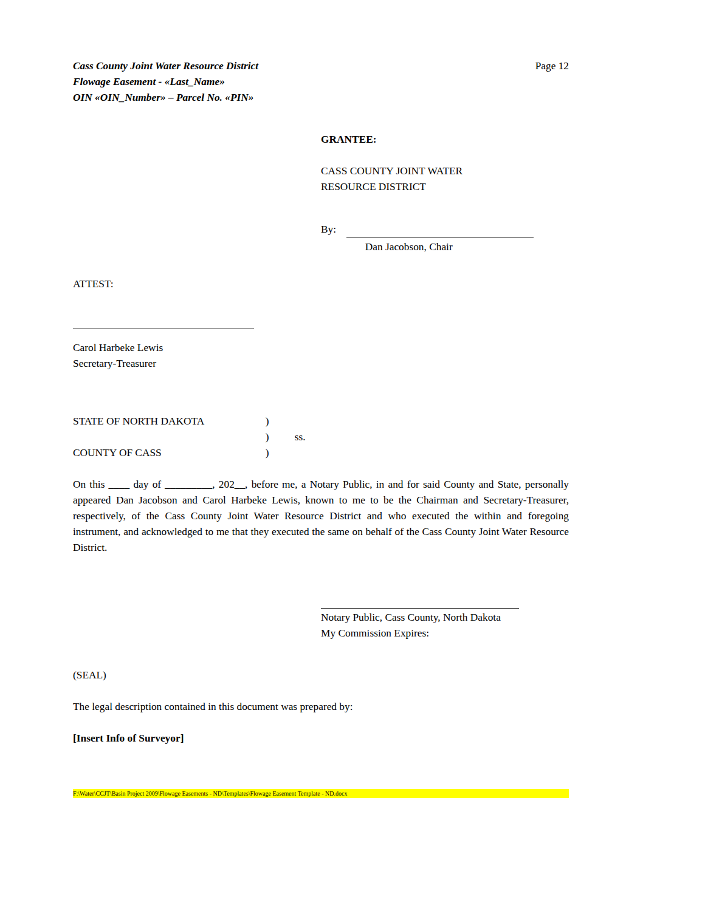Cass County Joint Water Resource District
Flowage Easement - «Last_Name»
OIN «OIN_Number» – Parcel No. «PIN»
Page 12
GRANTEE:
CASS COUNTY JOINT WATER
RESOURCE DISTRICT
By:
Dan Jacobson, Chair
ATTEST:
Carol Harbeke Lewis
Secretary-Treasurer
| STATE OF NORTH DAKOTA | ) | |
| | ) | ss. |
| COUNTY OF CASS | ) | |
On this ____ day of _________, 202__, before me, a Notary Public, in and for said County and State, personally appeared Dan Jacobson and Carol Harbeke Lewis, known to me to be the Chairman and Secretary-Treasurer, respectively, of the Cass County Joint Water Resource District and who executed the within and foregoing instrument, and acknowledged to me that they executed the same on behalf of the Cass County Joint Water Resource District.
Notary Public, Cass County, North Dakota
My Commission Expires:
(SEAL)
The legal description contained in this document was prepared by:
[Insert Info of Surveyor]
F:\Water\CCJT\Basin Project 2009\Flowage Easements - ND\Templates\Flowage Easement Template - ND.docx